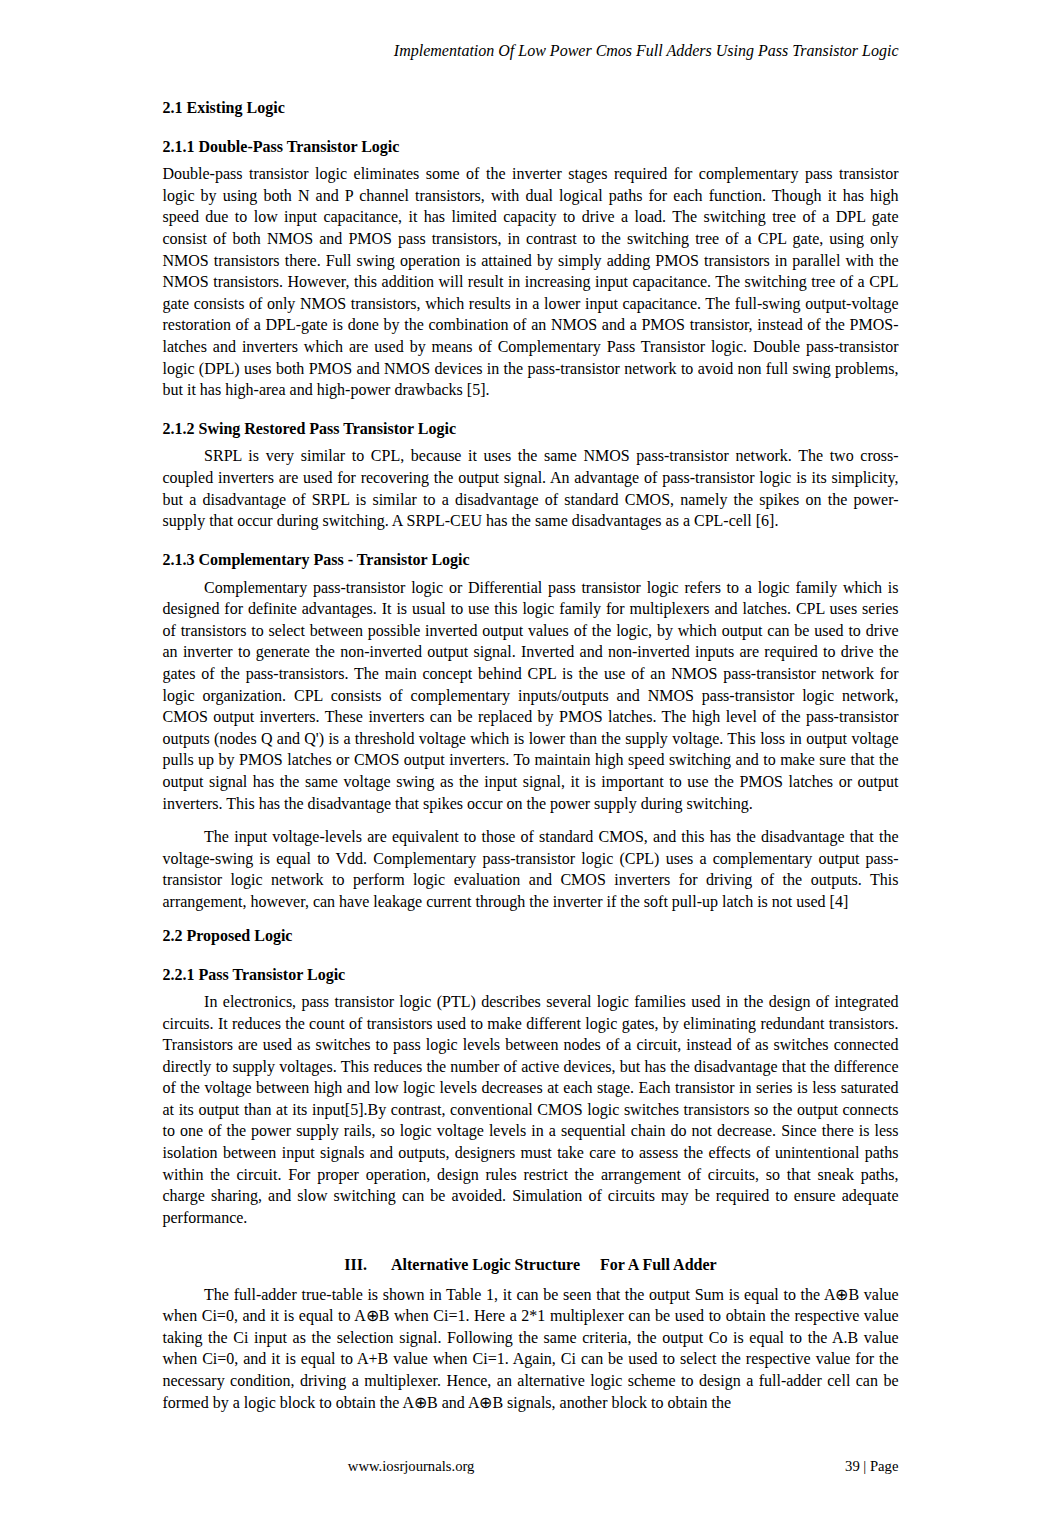Implementation Of Low Power Cmos Full Adders Using Pass Transistor Logic
2.1 Existing Logic
2.1.1 Double-Pass Transistor Logic
Double-pass transistor logic eliminates some of the inverter stages required for complementary pass transistor logic by using both N and P channel transistors, with dual logical paths for each function. Though it has high speed due to low input capacitance, it has limited capacity to drive a load. The switching tree of a DPL gate consist of both NMOS and PMOS pass transistors, in contrast to the switching tree of a CPL gate, using only NMOS transistors there. Full swing operation is attained by simply adding PMOS transistors in parallel with the NMOS transistors. However, this addition will result in increasing input capacitance. The switching tree of a CPL gate consists of only NMOS transistors, which results in a lower input capacitance. The full-swing output-voltage restoration of a DPL-gate is done by the combination of an NMOS and a PMOS transistor, instead of the PMOS-latches and inverters which are used by means of Complementary Pass Transistor logic. Double pass-transistor logic (DPL) uses both PMOS and NMOS devices in the pass-transistor network to avoid non full swing problems, but it has high-area and high-power drawbacks [5].
2.1.2 Swing Restored Pass Transistor Logic
SRPL is very similar to CPL, because it uses the same NMOS pass-transistor network. The two cross-coupled inverters are used for recovering the output signal. An advantage of pass-transistor logic is its simplicity, but a disadvantage of SRPL is similar to a disadvantage of standard CMOS, namely the spikes on the power-supply that occur during switching. A SRPL-CEU has the same disadvantages as a CPL-cell [6].
2.1.3 Complementary Pass - Transistor Logic
Complementary pass-transistor logic or Differential pass transistor logic refers to a logic family which is designed for definite advantages. It is usual to use this logic family for multiplexers and latches. CPL uses series of transistors to select between possible inverted output values of the logic, by which output can be used to drive an inverter to generate the non-inverted output signal. Inverted and non-inverted inputs are required to drive the gates of the pass-transistors. The main concept behind CPL is the use of an NMOS pass-transistor network for logic organization. CPL consists of complementary inputs/outputs and NMOS pass-transistor logic network, CMOS output inverters. These inverters can be replaced by PMOS latches. The high level of the pass-transistor outputs (nodes Q and Q') is a threshold voltage which is lower than the supply voltage. This loss in output voltage pulls up by PMOS latches or CMOS output inverters. To maintain high speed switching and to make sure that the output signal has the same voltage swing as the input signal, it is important to use the PMOS latches or output inverters. This has the disadvantage that spikes occur on the power supply during switching.
The input voltage-levels are equivalent to those of standard CMOS, and this has the disadvantage that the voltage-swing is equal to Vdd. Complementary pass-transistor logic (CPL) uses a complementary output pass-transistor logic network to perform logic evaluation and CMOS inverters for driving of the outputs. This arrangement, however, can have leakage current through the inverter if the soft pull-up latch is not used [4]
2.2 Proposed Logic
2.2.1 Pass Transistor Logic
In electronics, pass transistor logic (PTL) describes several logic families used in the design of integrated circuits. It reduces the count of transistors used to make different logic gates, by eliminating redundant transistors. Transistors are used as switches to pass logic levels between nodes of a circuit, instead of as switches connected directly to supply voltages. This reduces the number of active devices, but has the disadvantage that the difference of the voltage between high and low logic levels decreases at each stage. Each transistor in series is less saturated at its output than at its input[5].By contrast, conventional CMOS logic switches transistors so the output connects to one of the power supply rails, so logic voltage levels in a sequential chain do not decrease. Since there is less isolation between input signals and outputs, designers must take care to assess the effects of unintentional paths within the circuit. For proper operation, design rules restrict the arrangement of circuits, so that sneak paths, charge sharing, and slow switching can be avoided. Simulation of circuits may be required to ensure adequate performance.
III. Alternative Logic Structure For A Full Adder
The full-adder true-table is shown in Table 1, it can be seen that the output Sum is equal to the A⊕B value when Ci=0, and it is equal to A⊕B when Ci=1. Here a 2*1 multiplexer can be used to obtain the respective value taking the Ci input as the selection signal. Following the same criteria, the output Co is equal to the A.B value when Ci=0, and it is equal to A+B value when Ci=1. Again, Ci can be used to select the respective value for the necessary condition, driving a multiplexer. Hence, an alternative logic scheme to design a full-adder cell can be formed by a logic block to obtain the A⊕B and A⊕B signals, another block to obtain the
www.iosrjournals.org 39 | Page